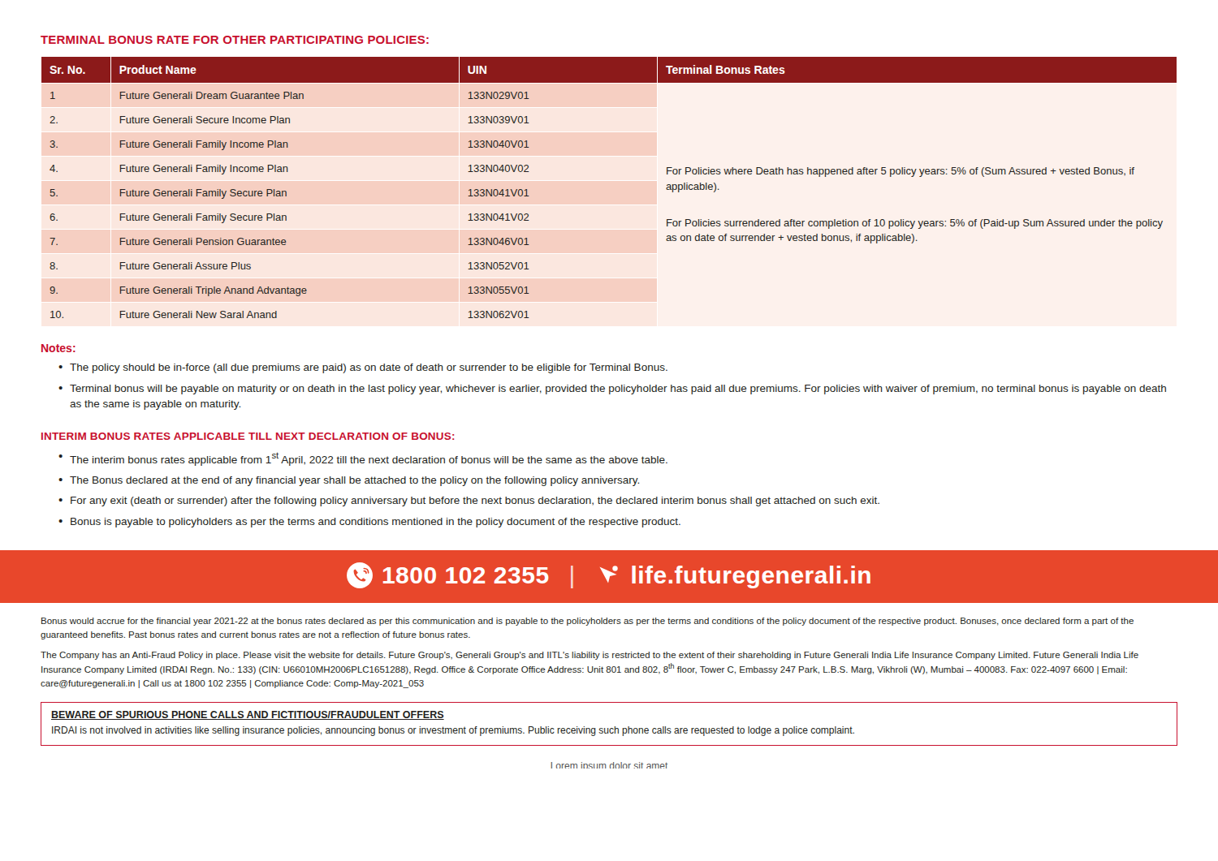Terminal Bonus Rate for Other Participating Policies:
| Sr. No. | Product Name | UIN | Terminal Bonus Rates |
| --- | --- | --- | --- |
| 1 | Future Generali Dream Guarantee Plan | 133N029V01 | For Policies where Death has happened after 5 policy years: 5% of (Sum Assured + vested Bonus, if applicable). For Policies surrendered after completion of 10 policy years: 5% of (Paid-up Sum Assured under the policy as on date of surrender + vested bonus, if applicable). |
| 2. | Future Generali Secure Income Plan | 133N039V01 |
| 3. | Future Generali Family Income Plan | 133N040V01 |
| 4. | Future Generali Family Income Plan | 133N040V02 |
| 5. | Future Generali Family Secure Plan | 133N041V01 |
| 6. | Future Generali Family Secure Plan | 133N041V02 |
| 7. | Future Generali Pension Guarantee | 133N046V01 |
| 8. | Future Generali Assure Plus | 133N052V01 |
| 9. | Future Generali Triple Anand Advantage | 133N055V01 |
| 10. | Future Generali New Saral Anand | 133N062V01 |
Notes:
The policy should be in-force (all due premiums are paid) as on date of death or surrender to be eligible for Terminal Bonus.
Terminal bonus will be payable on maturity or on death in the last policy year, whichever is earlier, provided the policyholder has paid all due premiums. For policies with waiver of premium, no terminal bonus is payable on death as the same is payable on maturity.
Interim Bonus Rates Applicable Till Next Declaration of Bonus:
The interim bonus rates applicable from 1st April, 2022 till the next declaration of bonus will be the same as the above table.
The Bonus declared at the end of any financial year shall be attached to the policy on the following policy anniversary.
For any exit (death or surrender) after the following policy anniversary but before the next bonus declaration, the declared interim bonus shall get attached on such exit.
Bonus is payable to policyholders as per the terms and conditions mentioned in the policy document of the respective product.
1800 102 2355 | life.futuregenerali.in
Bonus would accrue for the financial year 2021-22 at the bonus rates declared as per this communication and is payable to the policyholders as per the terms and conditions of the policy document of the respective product. Bonuses, once declared form a part of the guaranteed benefits. Past bonus rates and current bonus rates are not a reflection of future bonus rates.
The Company has an Anti-Fraud Policy in place. Please visit the website for details. Future Group's, Generali Group's and IITL's liability is restricted to the extent of their shareholding in Future Generali India Life Insurance Company Limited. Future Generali India Life Insurance Company Limited (IRDAI Regn. No.: 133) (CIN: U66010MH2006PLC1651288), Regd. Office & Corporate Office Address: Unit 801 and 802, 8th floor, Tower C, Embassy 247 Park, L.B.S. Marg, Vikhroli (W), Mumbai – 400083. Fax: 022-4097 6600 | Email: care@futuregenerali.in | Call us at 1800 102 2355 | Compliance Code: Comp-May-2021_053
BEWARE OF SPURIOUS PHONE CALLS AND FICTITIOUS/FRAUDULENT OFFERS
IRDAI is not involved in activities like selling insurance policies, announcing bonus or investment of premiums. Public receiving such phone calls are requested to lodge a police complaint.
Lorem ipsum dolor sit amet